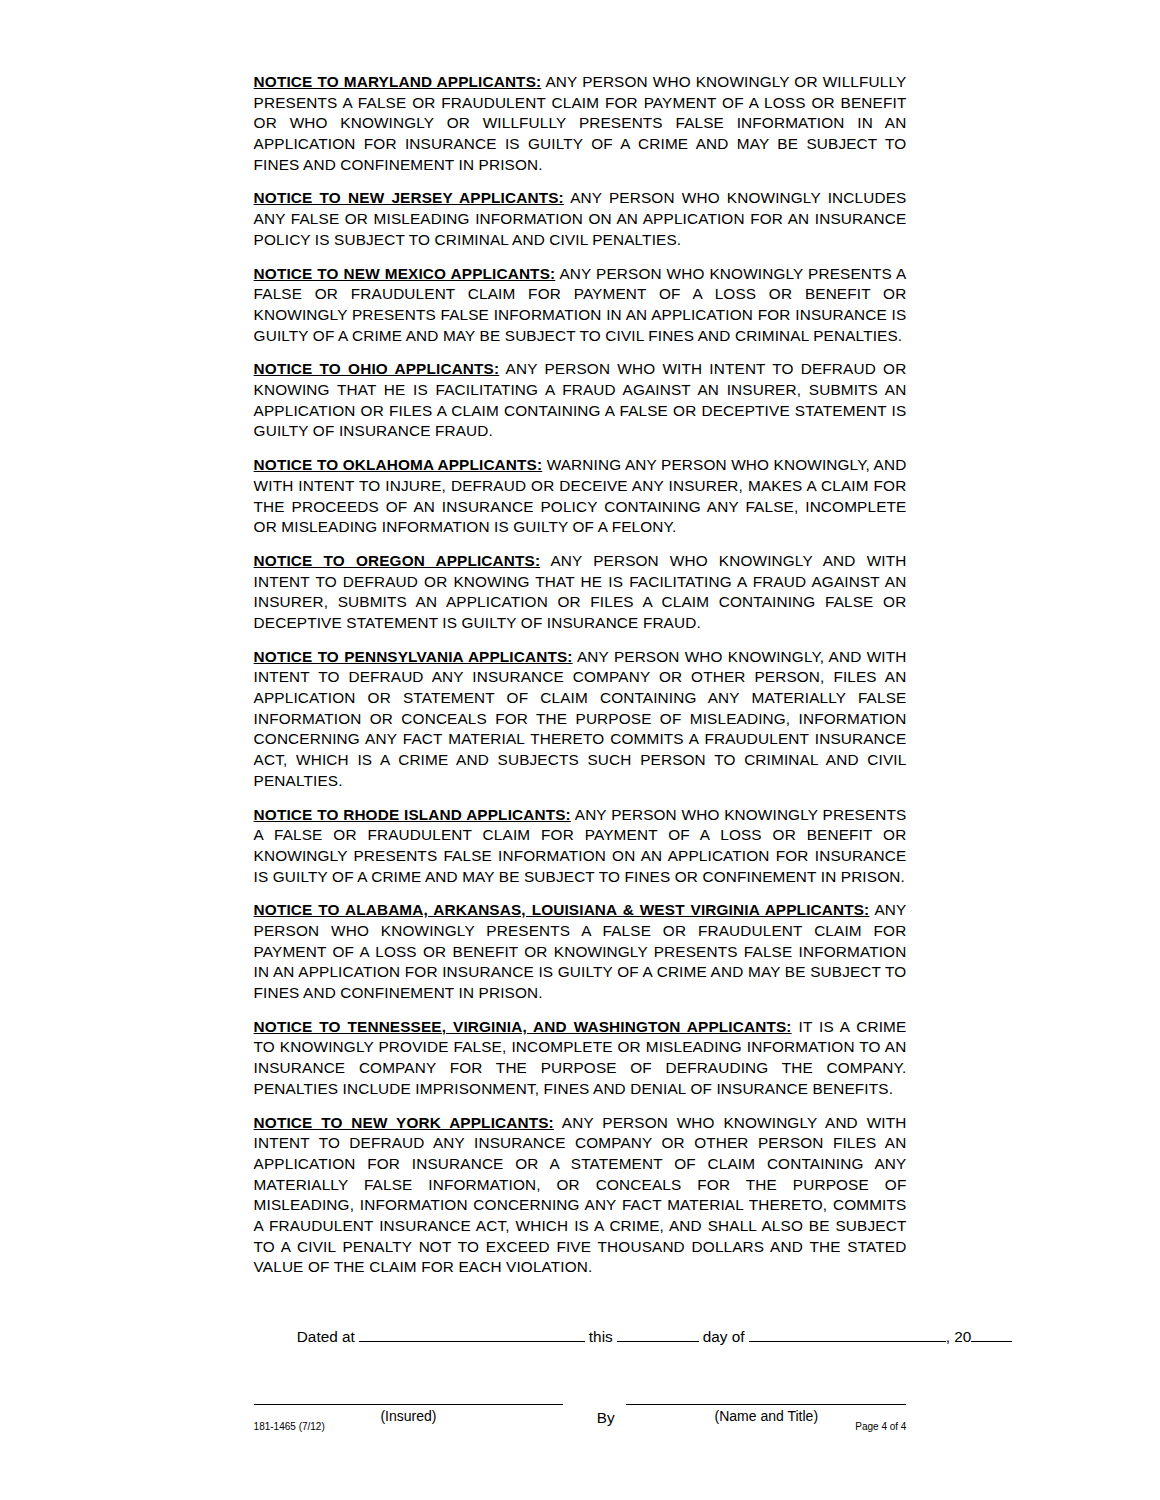NOTICE TO MARYLAND APPLICANTS: ANY PERSON WHO KNOWINGLY OR WILLFULLY PRESENTS A FALSE OR FRAUDULENT CLAIM FOR PAYMENT OF A LOSS OR BENEFIT OR WHO KNOWINGLY OR WILLFULLY PRESENTS FALSE INFORMATION IN AN APPLICATION FOR INSURANCE IS GUILTY OF A CRIME AND MAY BE SUBJECT TO FINES AND CONFINEMENT IN PRISON.
NOTICE TO NEW JERSEY APPLICANTS: ANY PERSON WHO KNOWINGLY INCLUDES ANY FALSE OR MISLEADING INFORMATION ON AN APPLICATION FOR AN INSURANCE POLICY IS SUBJECT TO CRIMINAL AND CIVIL PENALTIES.
NOTICE TO NEW MEXICO APPLICANTS: ANY PERSON WHO KNOWINGLY PRESENTS A FALSE OR FRAUDULENT CLAIM FOR PAYMENT OF A LOSS OR BENEFIT OR KNOWINGLY PRESENTS FALSE INFORMATION IN AN APPLICATION FOR INSURANCE IS GUILTY OF A CRIME AND MAY BE SUBJECT TO CIVIL FINES AND CRIMINAL PENALTIES.
NOTICE TO OHIO APPLICANTS: ANY PERSON WHO WITH INTENT TO DEFRAUD OR KNOWING THAT HE IS FACILITATING A FRAUD AGAINST AN INSURER, SUBMITS AN APPLICATION OR FILES A CLAIM CONTAINING A FALSE OR DECEPTIVE STATEMENT IS GUILTY OF INSURANCE FRAUD.
NOTICE TO OKLAHOMA APPLICANTS: WARNING ANY PERSON WHO KNOWINGLY, AND WITH INTENT TO INJURE, DEFRAUD OR DECEIVE ANY INSURER, MAKES A CLAIM FOR THE PROCEEDS OF AN INSURANCE POLICY CONTAINING ANY FALSE, INCOMPLETE OR MISLEADING INFORMATION IS GUILTY OF A FELONY.
NOTICE TO OREGON APPLICANTS: ANY PERSON WHO KNOWINGLY AND WITH INTENT TO DEFRAUD OR KNOWING THAT HE IS FACILITATING A FRAUD AGAINST AN INSURER, SUBMITS AN APPLICATION OR FILES A CLAIM CONTAINING FALSE OR DECEPTIVE STATEMENT IS GUILTY OF INSURANCE FRAUD.
NOTICE TO PENNSYLVANIA APPLICANTS: ANY PERSON WHO KNOWINGLY, AND WITH INTENT TO DEFRAUD ANY INSURANCE COMPANY OR OTHER PERSON, FILES AN APPLICATION OR STATEMENT OF CLAIM CONTAINING ANY MATERIALLY FALSE INFORMATION OR CONCEALS FOR THE PURPOSE OF MISLEADING, INFORMATION CONCERNING ANY FACT MATERIAL THERETO COMMITS A FRAUDULENT INSURANCE ACT, WHICH IS A CRIME AND SUBJECTS SUCH PERSON TO CRIMINAL AND CIVIL PENALTIES.
NOTICE TO RHODE ISLAND APPLICANTS: ANY PERSON WHO KNOWINGLY PRESENTS A FALSE OR FRAUDULENT CLAIM FOR PAYMENT OF A LOSS OR BENEFIT OR KNOWINGLY PRESENTS FALSE INFORMATION ON AN APPLICATION FOR INSURANCE IS GUILTY OF A CRIME AND MAY BE SUBJECT TO FINES OR CONFINEMENT IN PRISON.
NOTICE TO ALABAMA, ARKANSAS, LOUISIANA & WEST VIRGINIA APPLICANTS: ANY PERSON WHO KNOWINGLY PRESENTS A FALSE OR FRAUDULENT CLAIM FOR PAYMENT OF A LOSS OR BENEFIT OR KNOWINGLY PRESENTS FALSE INFORMATION IN AN APPLICATION FOR INSURANCE IS GUILTY OF A CRIME AND MAY BE SUBJECT TO FINES AND CONFINEMENT IN PRISON.
NOTICE TO TENNESSEE, VIRGINIA, AND WASHINGTON APPLICANTS: IT IS A CRIME TO KNOWINGLY PROVIDE FALSE, INCOMPLETE OR MISLEADING INFORMATION TO AN INSURANCE COMPANY FOR THE PURPOSE OF DEFRAUDING THE COMPANY. PENALTIES INCLUDE IMPRISONMENT, FINES AND DENIAL OF INSURANCE BENEFITS.
NOTICE TO NEW YORK APPLICANTS: ANY PERSON WHO KNOWINGLY AND WITH INTENT TO DEFRAUD ANY INSURANCE COMPANY OR OTHER PERSON FILES AN APPLICATION FOR INSURANCE OR A STATEMENT OF CLAIM CONTAINING ANY MATERIALLY FALSE INFORMATION, OR CONCEALS FOR THE PURPOSE OF MISLEADING, INFORMATION CONCERNING ANY FACT MATERIAL THERETO, COMMITS A FRAUDULENT INSURANCE ACT, WHICH IS A CRIME, AND SHALL ALSO BE SUBJECT TO A CIVIL PENALTY NOT TO EXCEED FIVE THOUSAND DOLLARS AND THE STATED VALUE OF THE CLAIM FOR EACH VIOLATION.
Dated at this day of , 20
(Insured)
By
(Name and Title)
181-1465 (7/12) Page 4 of 4